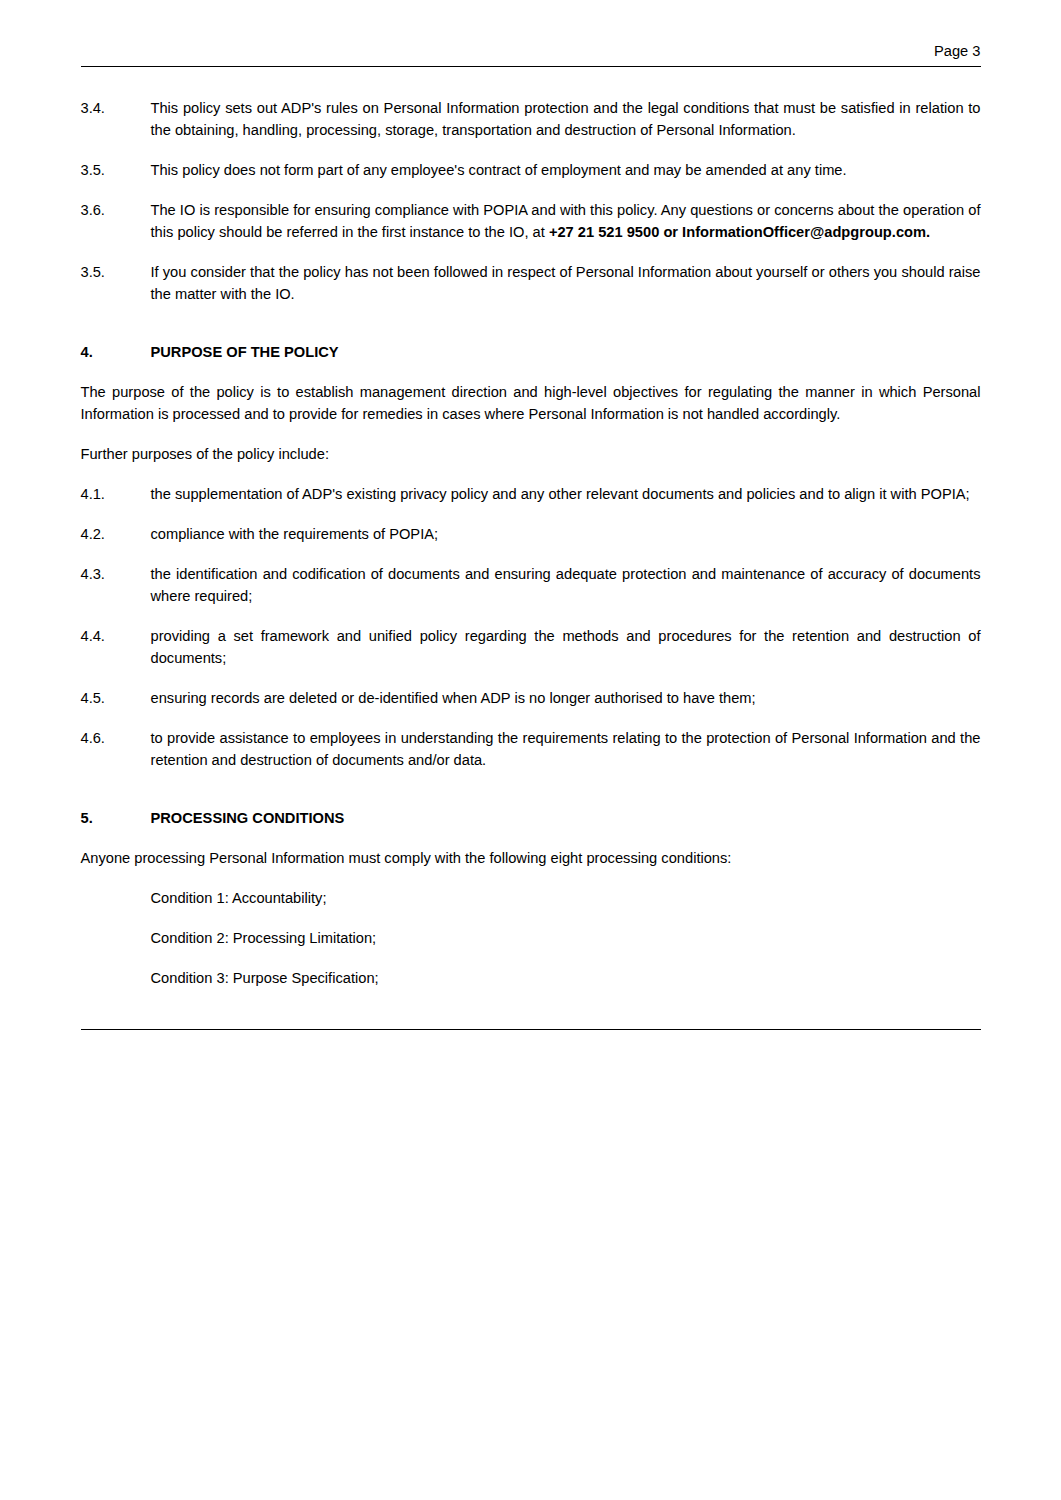Page 3
3.4.
This policy sets out ADP's rules on Personal Information protection and the legal conditions that must be satisfied in relation to the obtaining, handling, processing, storage, transportation and destruction of Personal Information.
3.5.
This policy does not form part of any employee's contract of employment and may be amended at any time.
3.6.
The IO is responsible for ensuring compliance with POPIA and with this policy. Any questions or concerns about the operation of this policy should be referred in the first instance to the IO, at +27 21 521 9500 or InformationOfficer@adpgroup.com.
3.5.
If you consider that the policy has not been followed in respect of Personal Information about yourself or others you should raise the matter with the IO.
4. PURPOSE OF THE POLICY
The purpose of the policy is to establish management direction and high-level objectives for regulating the manner in which Personal Information is processed and to provide for remedies in cases where Personal Information is not handled accordingly.
Further purposes of the policy include:
4.1.
the supplementation of ADP's existing privacy policy and any other relevant documents and policies and to align it with POPIA;
4.2.
compliance with the requirements of POPIA;
4.3.
the identification and codification of documents and ensuring adequate protection and maintenance of accuracy of documents where required;
4.4.
providing a set framework and unified policy regarding the methods and procedures for the retention and destruction of documents;
4.5.
ensuring records are deleted or de-identified when ADP is no longer authorised to have them;
4.6.
to provide assistance to employees in understanding the requirements relating to the protection of Personal Information and the retention and destruction of documents and/or data.
5. PROCESSING CONDITIONS
Anyone processing Personal Information must comply with the following eight processing conditions:
Condition 1: Accountability;
Condition 2: Processing Limitation;
Condition 3: Purpose Specification;